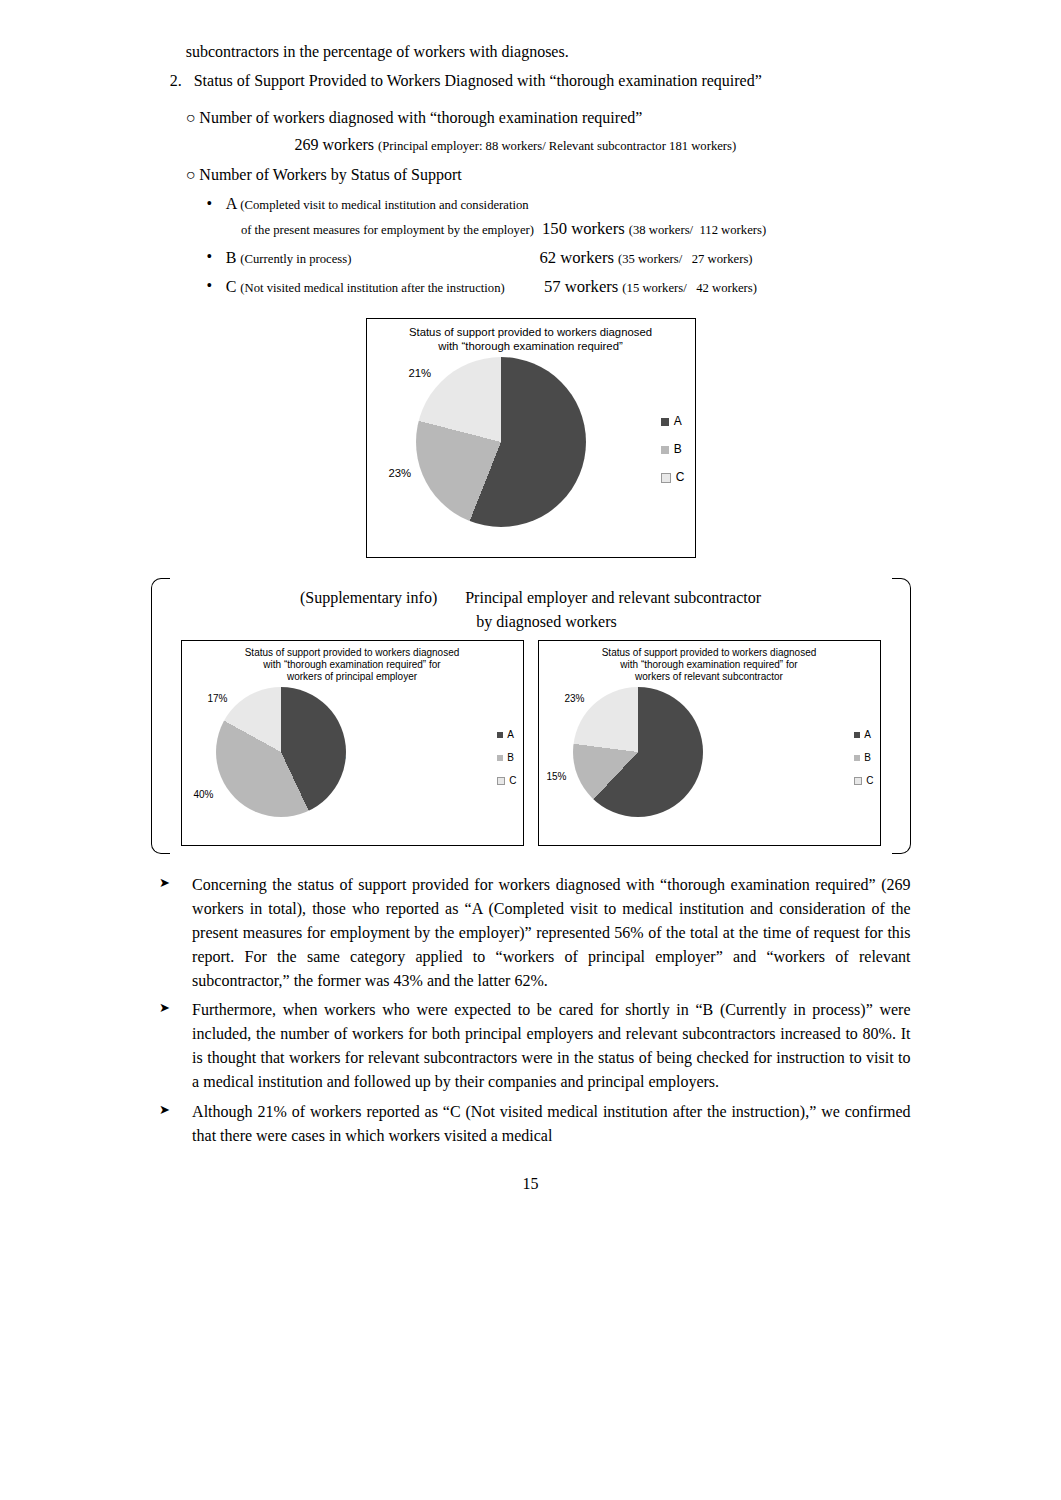subcontractors in the percentage of workers with diagnoses.
2. Status of Support Provided to Workers Diagnosed with “thorough examination required”
○ Number of workers diagnosed with “thorough examination required”
269 workers (Principal employer: 88 workers/ Relevant subcontractor 181 workers)
○ Number of Workers by Status of Support
A (Completed visit to medical institution and consideration
of the present measures for employment by the employer) 150 workers (38 workers/ 112 workers)
B (Currently in process) 62 workers (35 workers/ 27 workers)
C (Not visited medical institution after the instruction) 57 workers (15 workers/ 42 workers)
Status of support provided to workers diagnosed
with “thorough examination required”
21%
23%
56%
A
B
C
(Supplementary info) Principal employer and relevant subcontractor
by diagnosed workers
Status of support provided to workers diagnosed
with “thorough examination required” for
workers of principal employer
17%
40%
43%
A
B
C
Status of support provided to workers diagnosed
with “thorough examination required” for
workers of relevant subcontractor
23%
15%
62%
A
B
C
Concerning the status of support provided for workers diagnosed with “thorough examination required” (269 workers in total), those who reported as “A (Completed visit to medical institution and consideration of the present measures for employment by the employer)” represented 56% of the total at the time of request for this report. For the same category applied to “workers of principal employer” and “workers of relevant subcontractor,” the former was 43% and the latter 62%.
Furthermore, when workers who were expected to be cared for shortly in “B (Currently in process)” were included, the number of workers for both principal employers and relevant subcontractors increased to 80%. It is thought that workers for relevant subcontractors were in the status of being checked for instruction to visit to a medical institution and followed up by their companies and principal employers.
Although 21% of workers reported as “C (Not visited medical institution after the instruction),” we confirmed that there were cases in which workers visited a medical
15